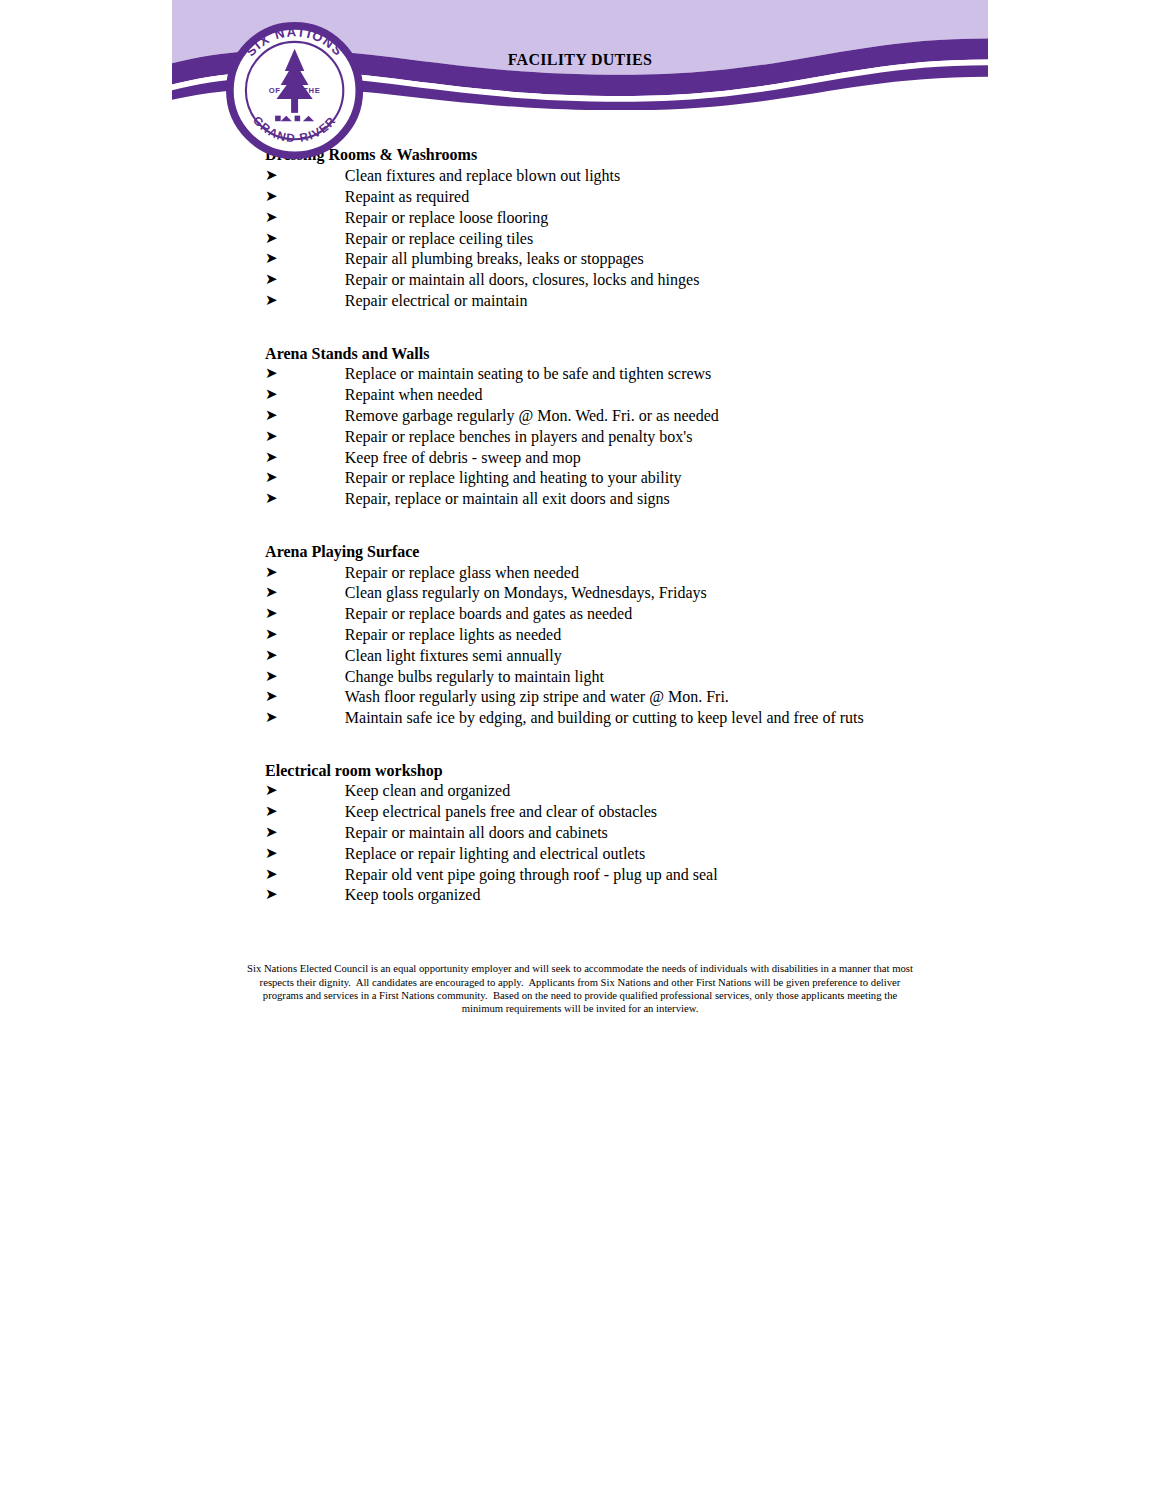SIX NATIONS GRAND RIVER OF THE
FACILITY DUTIES
Arena
Dressing Rooms & Washrooms
Clean fixtures and replace blown out lights
Repaint as required
Repair or replace loose flooring
Repair or replace ceiling tiles
Repair all plumbing breaks, leaks or stoppages
Repair or maintain all doors, closures, locks and hinges
Repair electrical or maintain
Arena Stands and Walls
Replace or maintain seating to be safe and tighten screws
Repaint when needed
Remove garbage regularly @ Mon. Wed. Fri. or as needed
Repair or replace benches in players and penalty box's
Keep free of debris - sweep and mop
Repair or replace lighting and heating to your ability
Repair, replace or maintain all exit doors and signs
Arena Playing Surface
Repair or replace glass when needed
Clean glass regularly on Mondays, Wednesdays, Fridays
Repair or replace boards and gates as needed
Repair or replace lights as needed
Clean light fixtures semi annually
Change bulbs regularly to maintain light
Wash floor regularly using zip stripe and water @ Mon. Fri.
Maintain safe ice by edging, and building or cutting to keep level and free of ruts
Electrical room workshop
Keep clean and organized
Keep electrical panels free and clear of obstacles
Repair or maintain all doors and cabinets
Replace or repair lighting and electrical outlets
Repair old vent pipe going through roof - plug up and seal
Keep tools organized
Six Nations Elected Council is an equal opportunity employer and will seek to accommodate the needs of individuals with disabilities in a manner that most respects their dignity. All candidates are encouraged to apply. Applicants from Six Nations and other First Nations will be given preference to deliver programs and services in a First Nations community. Based on the need to provide qualified professional services, only those applicants meeting the minimum requirements will be invited for an interview.